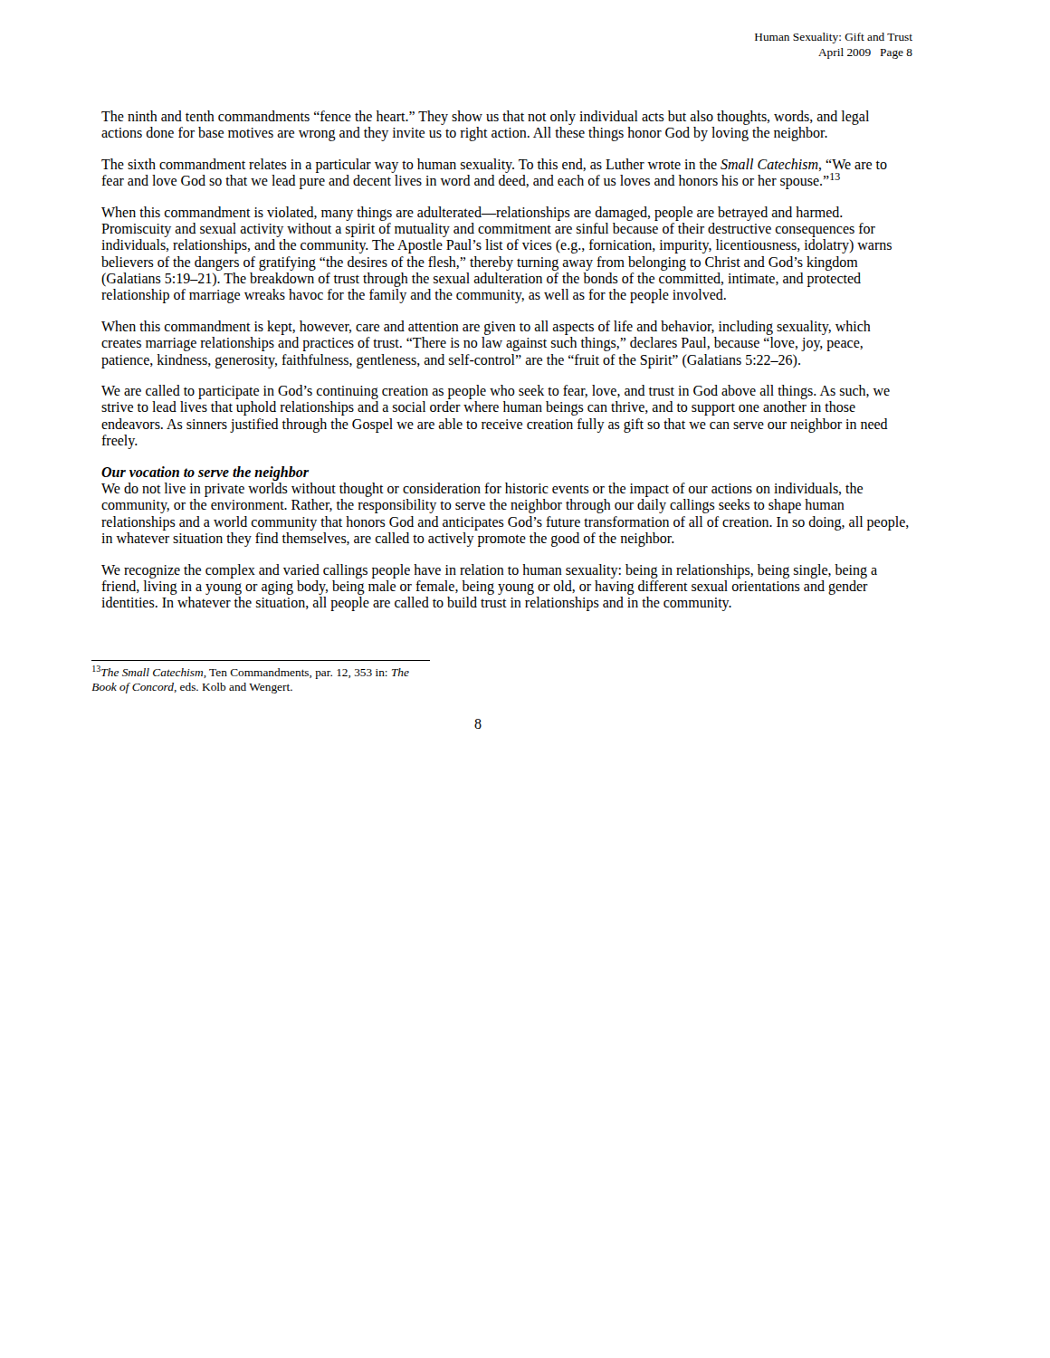Human Sexuality: Gift and Trust
April 2009 Page 8
The ninth and tenth commandments “fence the heart.” They show us that not only individual acts but also thoughts, words, and legal actions done for base motives are wrong and they invite us to right action. All these things honor God by loving the neighbor.
The sixth commandment relates in a particular way to human sexuality. To this end, as Luther wrote in the Small Catechism, “We are to fear and love God so that we lead pure and decent lives in word and deed, and each of us loves and honors his or her spouse.”13
When this commandment is violated, many things are adulterated—relationships are damaged, people are betrayed and harmed. Promiscuity and sexual activity without a spirit of mutuality and commitment are sinful because of their destructive consequences for individuals, relationships, and the community. The Apostle Paul’s list of vices (e.g., fornication, impurity, licentiousness, idolatry) warns believers of the dangers of gratifying “the desires of the flesh,” thereby turning away from belonging to Christ and God’s kingdom (Galatians 5:19–21). The breakdown of trust through the sexual adulteration of the bonds of the committed, intimate, and protected relationship of marriage wreaks havoc for the family and the community, as well as for the people involved.
When this commandment is kept, however, care and attention are given to all aspects of life and behavior, including sexuality, which creates marriage relationships and practices of trust. “There is no law against such things,” declares Paul, because “love, joy, peace, patience, kindness, generosity, faithfulness, gentleness, and self-control” are the “fruit of the Spirit” (Galatians 5:22–26).
We are called to participate in God’s continuing creation as people who seek to fear, love, and trust in God above all things. As such, we strive to lead lives that uphold relationships and a social order where human beings can thrive, and to support one another in those endeavors. As sinners justified through the Gospel we are able to receive creation fully as gift so that we can serve our neighbor in need freely.
Our vocation to serve the neighbor
We do not live in private worlds without thought or consideration for historic events or the impact of our actions on individuals, the community, or the environment. Rather, the responsibility to serve the neighbor through our daily callings seeks to shape human relationships and a world community that honors God and anticipates God’s future transformation of all of creation. In so doing, all people, in whatever situation they find themselves, are called to actively promote the good of the neighbor.
We recognize the complex and varied callings people have in relation to human sexuality: being in relationships, being single, being a friend, living in a young or aging body, being male or female, being young or old, or having different sexual orientations and gender identities. In whatever the situation, all people are called to build trust in relationships and in the community.
13The Small Catechism, Ten Commandments, par. 12, 353 in: The Book of Concord, eds. Kolb and Wengert.
8